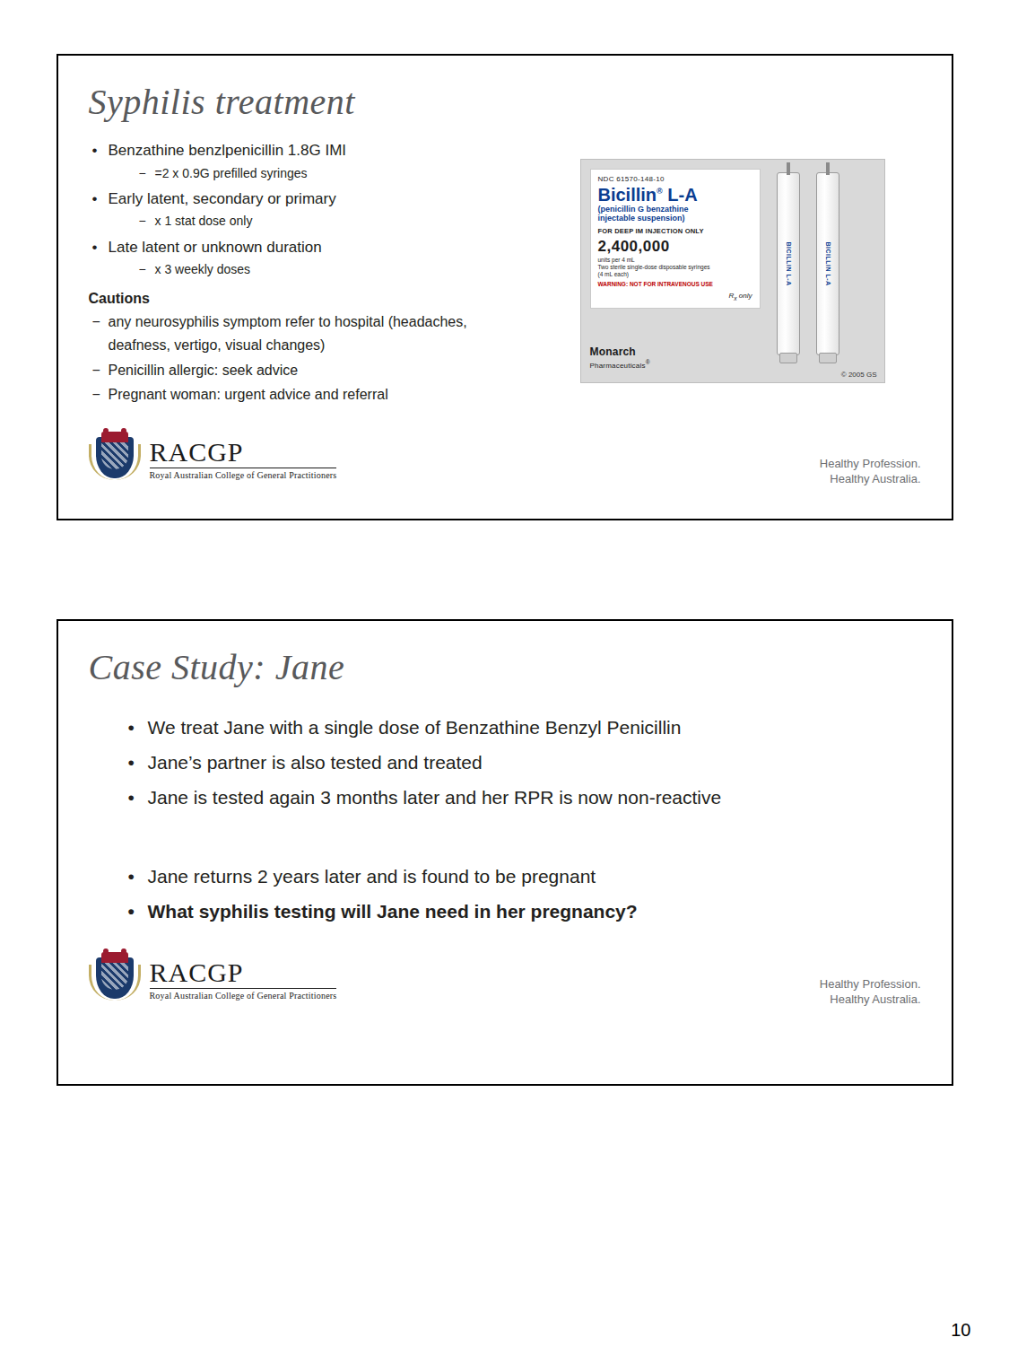Syphilis treatment
Benzathine benzlpenicillin 1.8G IMI
=2 x 0.9G prefilled syringes
Early latent, secondary or primary
x 1 stat dose only
Late latent or unknown duration
x 3 weekly doses
Cautions
any neurosyphilis symptom refer to hospital (headaches, deafness, vertigo, visual changes)
Penicillin allergic: seek advice
Pregnant woman: urgent advice and referral
NDC 61570-148-10
Bicillin® L-A
(penicillin G benzathine
injectable suspension)
FOR DEEP IM INJECTION ONLY
2,400,000
units per 4 mL
Two sterile single-dose disposable syringes
(4 mL each)
WARNING: NOT FOR INTRAVENOUS USE
Rx only
Monarch
Pharmaceuticals®
BICILLIN L-A
BICILLIN L-A
© 2005 GS
RACGP
Royal Australian College of General Practitioners
Healthy Profession.
Healthy Australia.
Case Study: Jane
We treat Jane with a single dose of Benzathine Benzyl Penicillin
Jane’s partner is also tested and treated
Jane is tested again 3 months later and her RPR is now non-reactive
Jane returns 2 years later and is found to be pregnant
What syphilis testing will Jane need in her pregnancy?
RACGP
Royal Australian College of General Practitioners
Healthy Profession.
Healthy Australia.
10